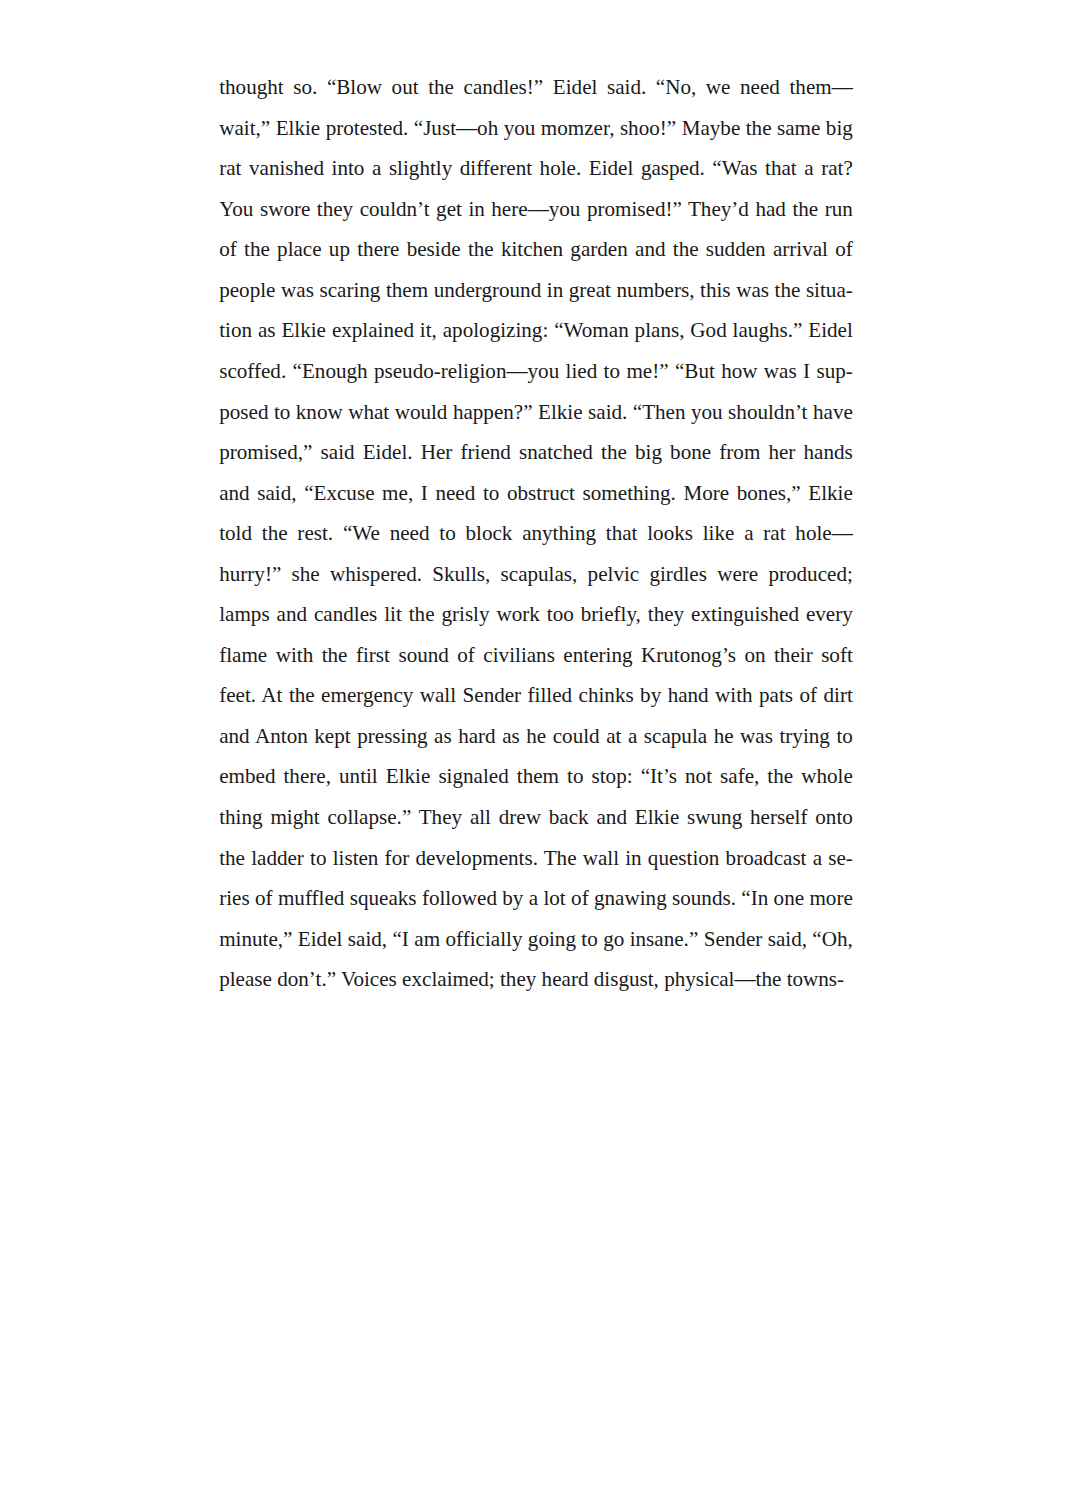thought so. “Blow out the candles!” Eidel said. “No, we need them—wait,” Elkie protested. “Just—oh you momzer, shoo!” Maybe the same big rat vanished into a slightly different hole. Eidel gasped. “Was that a rat? You swore they couldn’t get in here—you promised!” They’d had the run of the place up there beside the kitchen garden and the sudden arrival of people was scaring them underground in great numbers, this was the situation as Elkie explained it, apologizing: “Woman plans, God laughs.” Eidel scoffed. “Enough pseudo-religion—you lied to me!” “But how was I supposed to know what would happen?” Elkie said. “Then you shouldn’t have promised,” said Eidel. Her friend snatched the big bone from her hands and said, “Excuse me, I need to obstruct something. More bones,” Elkie told the rest. “We need to block anything that looks like a rat hole—hurry!” she whispered. Skulls, scapulas, pelvic girdles were produced; lamps and candles lit the grisly work too briefly, they extinguished every flame with the first sound of civilians entering Krutonog’s on their soft feet. At the emergency wall Sender filled chinks by hand with pats of dirt and Anton kept pressing as hard as he could at a scapula he was trying to embed there, until Elkie signaled them to stop: “It’s not safe, the whole thing might collapse.” They all drew back and Elkie swung herself onto the ladder to listen for developments. The wall in question broadcast a series of muffled squeaks followed by a lot of gnawing sounds. “In one more minute,” Eidel said, “I am officially going to go insane.” Sender said, “Oh, please don’t.” Voices exclaimed; they heard disgust, physical—the towns-